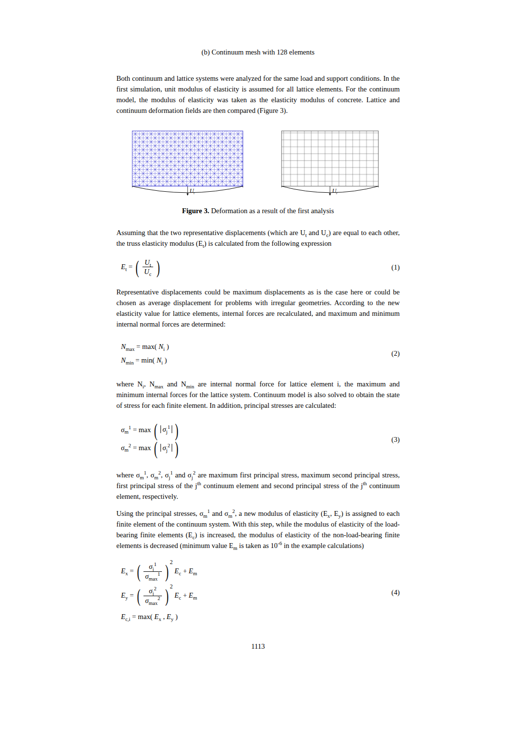(b) Continuum mesh with 128 elements
Both continuum and lattice systems were analyzed for the same load and support conditions. In the first simulation, unit modulus of elasticity is assumed for all lattice elements. For the continuum model, the modulus of elasticity was taken as the elasticity modulus of concrete. Lattice and continuum deformation fields are then compared (Figure 3).
U t U c
Figure 3. Deformation as a result of the first analysis
Assuming that the two representative displacements (which are Ut and Uc) are equal to each other, the truss elasticity modulus (Et) is calculated from the following expression
Et = ( Ut Uc )
(1)
Representative displacements could be maximum displacements as is the case here or could be chosen as average displacement for problems with irregular geometries. According to the new elasticity value for lattice elements, internal forces are recalculated, and maximum and minimum internal normal forces are determined:
Nmax = max( Ni )
Nmin = min( Ni )
(2)
where Ni, Nmax and Nmin are internal normal force for lattice element i, the maximum and minimum internal forces for the lattice system. Continuum model is also solved to obtain the state of stress for each finite element. In addition, principal stresses are calculated:
σm1 = max ( σj1 )
σm2 = max ( σj2 )
(3)
where σm1, σm2, σj1 and σj2 are maximum first principal stress, maximum second principal stress, first principal stress of the jth continuum element and second principal stress of the jth continuum element, respectively.
Using the principal stresses, σm1 and σm2, a new modulus of elasticity (Ex, Ey) is assigned to each finite element of the continuum system. With this step, while the modulus of elasticity of the load-bearing finite elements (Ec) is increased, the modulus of elasticity of the non-load-bearing finite elements is decreased (minimum value Em is taken as 10-6 in the example calculations)
Ex = ( σj1 σmax1 )2 Ec + Em
Ey = ( σj2 σmax2 )2 Ec + Em
Ec,i = max( Ex , Ey )
(4)
1113